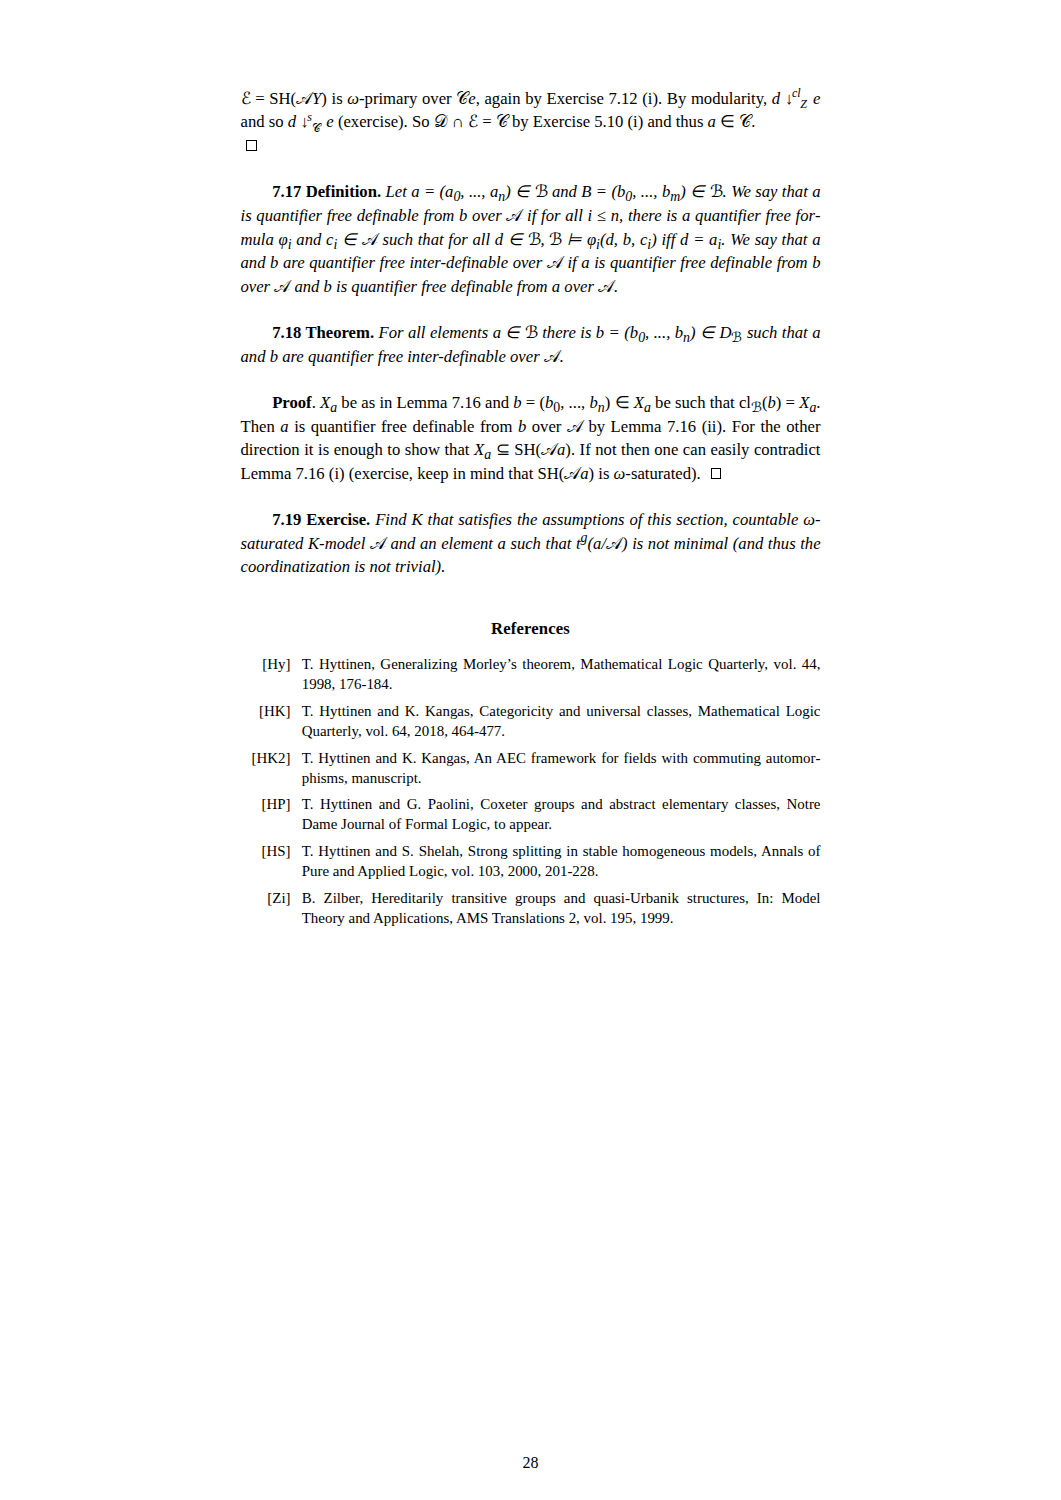ℰ = SH(𝒜Y) is ω-primary over 𝒞e, again by Exercise 7.12 (i). By modularity, d ↓cl Z e and so d ↓s𝒞 e (exercise). So 𝒟 ∩ ℰ = 𝒞 by Exercise 5.10 (i) and thus a ∈ 𝒞.
7.17 Definition. Let a = (a0, ..., an) ∈ ℬ and B = (b0, ..., bm) ∈ ℬ. We say that a is quantifier free definable from b over 𝒜 if for all i ≤ n, there is a quantifier free formula φi and ci ∈ 𝒜 such that for all d ∈ ℬ, ℬ ⊨ φi(d, b, ci) iff d = ai. We say that a and b are quantifier free inter-definable over 𝒜 if a is quantifier free definable from b over 𝒜 and b is quantifier free definable from a over 𝒜.
7.18 Theorem. For all elements a ∈ ℬ there is b = (b0, ..., bn) ∈ Dℬ such that a and b are quantifier free inter-definable over 𝒜.
Proof. Xa be as in Lemma 7.16 and b = (b0, ..., bn) ∈ Xa be such that clℬ(b) = Xa. Then a is quantifier free definable from b over 𝒜 by Lemma 7.16 (ii). For the other direction it is enough to show that Xa ⊆ SH(𝒜a). If not then one can easily contradict Lemma 7.16 (i) (exercise, keep in mind that SH(𝒜a) is ω-saturated).
7.19 Exercise. Find K that satisfies the assumptions of this section, countable ω-saturated K-model 𝒜 and an element a such that tg(a/𝒜) is not minimal (and thus the coordinatization is not trivial).
References
[Hy]
T. Hyttinen, Generalizing Morley’s theorem, Mathematical Logic Quarterly, vol. 44, 1998, 176-184.
[HK]
T. Hyttinen and K. Kangas, Categoricity and universal classes, Mathematical Logic Quarterly, vol. 64, 2018, 464-477.
[HK2]
T. Hyttinen and K. Kangas, An AEC framework for fields with commuting automorphisms, manuscript.
[HP]
T. Hyttinen and G. Paolini, Coxeter groups and abstract elementary classes, Notre Dame Journal of Formal Logic, to appear.
[HS]
T. Hyttinen and S. Shelah, Strong splitting in stable homogeneous models, Annals of Pure and Applied Logic, vol. 103, 2000, 201-228.
[Zi]
B. Zilber, Hereditarily transitive groups and quasi-Urbanik structures, In: Model Theory and Applications, AMS Translations 2, vol. 195, 1999.
28